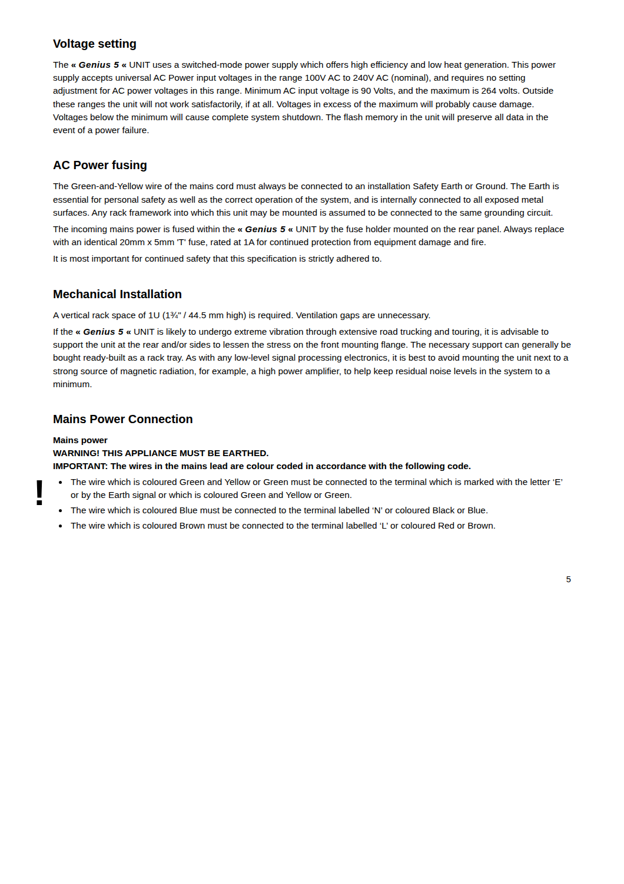Voltage setting
The « Genius 5 « UNIT uses a switched-mode power supply which offers high efficiency and low heat generation. This power supply accepts universal AC Power input voltages in the range 100V AC to 240V AC (nominal), and requires no setting adjustment for AC power voltages in this range. Minimum AC input voltage is 90 Volts, and the maximum is 264 volts. Outside these ranges the unit will not work satisfactorily, if at all. Voltages in excess of the maximum will probably cause damage. Voltages below the minimum will cause complete system shutdown. The flash memory in the unit will preserve all data in the event of a power failure.
AC Power fusing
The Green-and-Yellow wire of the mains cord must always be connected to an installation Safety Earth or Ground. The Earth is essential for personal safety as well as the correct operation of the system, and is internally connected to all exposed metal surfaces. Any rack framework into which this unit may be mounted is assumed to be connected to the same grounding circuit.
The incoming mains power is fused within the « Genius 5 « UNIT by the fuse holder mounted on the rear panel. Always replace with an identical 20mm x 5mm 'T' fuse, rated at 1A for continued protection from equipment damage and fire.
It is most important for continued safety that this specification is strictly adhered to.
Mechanical Installation
A vertical rack space of 1U (1¾" / 44.5 mm high) is required. Ventilation gaps are unnecessary.
If the « Genius 5 « UNIT is likely to undergo extreme vibration through extensive road trucking and touring, it is advisable to support the unit at the rear and/or sides to lessen the stress on the front mounting flange. The necessary support can generally be bought ready-built as a rack tray. As with any low-level signal processing electronics, it is best to avoid mounting the unit next to a strong source of magnetic radiation, for example, a high power amplifier, to help keep residual noise levels in the system to a minimum.
Mains Power Connection
Mains power
WARNING! THIS APPLIANCE MUST BE EARTHED.
IMPORTANT: The wires in the mains lead are colour coded in accordance with the following code.
!
The wire which is coloured Green and Yellow or Green must be connected to the terminal which is marked with the letter ‘E’ or by the Earth signal or which is coloured Green and Yellow or Green.
The wire which is coloured Blue must be connected to the terminal labelled ‘N’ or coloured Black or Blue.
The wire which is coloured Brown must be connected to the terminal labelled ‘L’ or coloured Red or Brown.
5